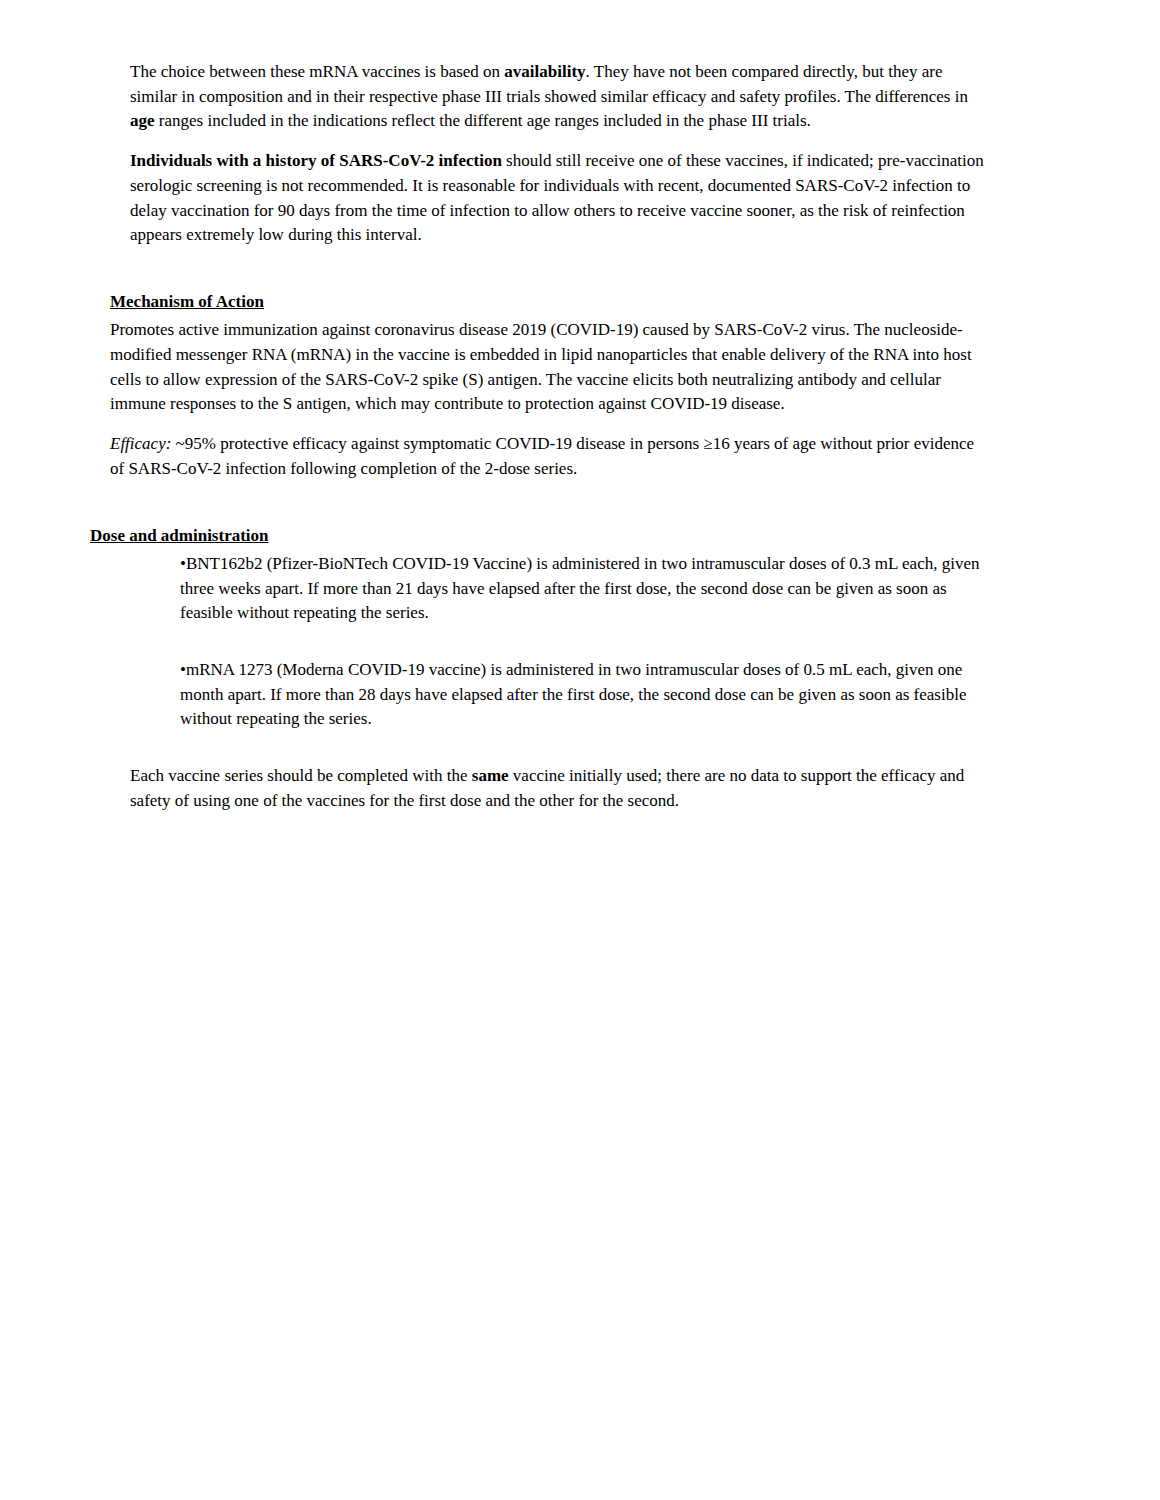The choice between these mRNA vaccines is based on availability. They have not been compared directly, but they are similar in composition and in their respective phase III trials showed similar efficacy and safety profiles. The differences in age ranges included in the indications reflect the different age ranges included in the phase III trials.
Individuals with a history of SARS-CoV-2 infection should still receive one of these vaccines, if indicated; pre-vaccination serologic screening is not recommended. It is reasonable for individuals with recent, documented SARS-CoV-2 infection to delay vaccination for 90 days from the time of infection to allow others to receive vaccine sooner, as the risk of reinfection appears extremely low during this interval.
Mechanism of Action
Promotes active immunization against coronavirus disease 2019 (COVID-19) caused by SARS-CoV-2 virus. The nucleoside-modified messenger RNA (mRNA) in the vaccine is embedded in lipid nanoparticles that enable delivery of the RNA into host cells to allow expression of the SARS-CoV-2 spike (S) antigen. The vaccine elicits both neutralizing antibody and cellular immune responses to the S antigen, which may contribute to protection against COVID-19 disease.
Efficacy: ~95% protective efficacy against symptomatic COVID-19 disease in persons ≥16 years of age without prior evidence of SARS-CoV-2 infection following completion of the 2-dose series.
Dose and administration
•BNT162b2 (Pfizer-BioNTech COVID-19 Vaccine) is administered in two intramuscular doses of 0.3 mL each, given three weeks apart. If more than 21 days have elapsed after the first dose, the second dose can be given as soon as feasible without repeating the series.
•mRNA 1273 (Moderna COVID-19 vaccine) is administered in two intramuscular doses of 0.5 mL each, given one month apart. If more than 28 days have elapsed after the first dose, the second dose can be given as soon as feasible without repeating the series.
Each vaccine series should be completed with the same vaccine initially used; there are no data to support the efficacy and safety of using one of the vaccines for the first dose and the other for the second.